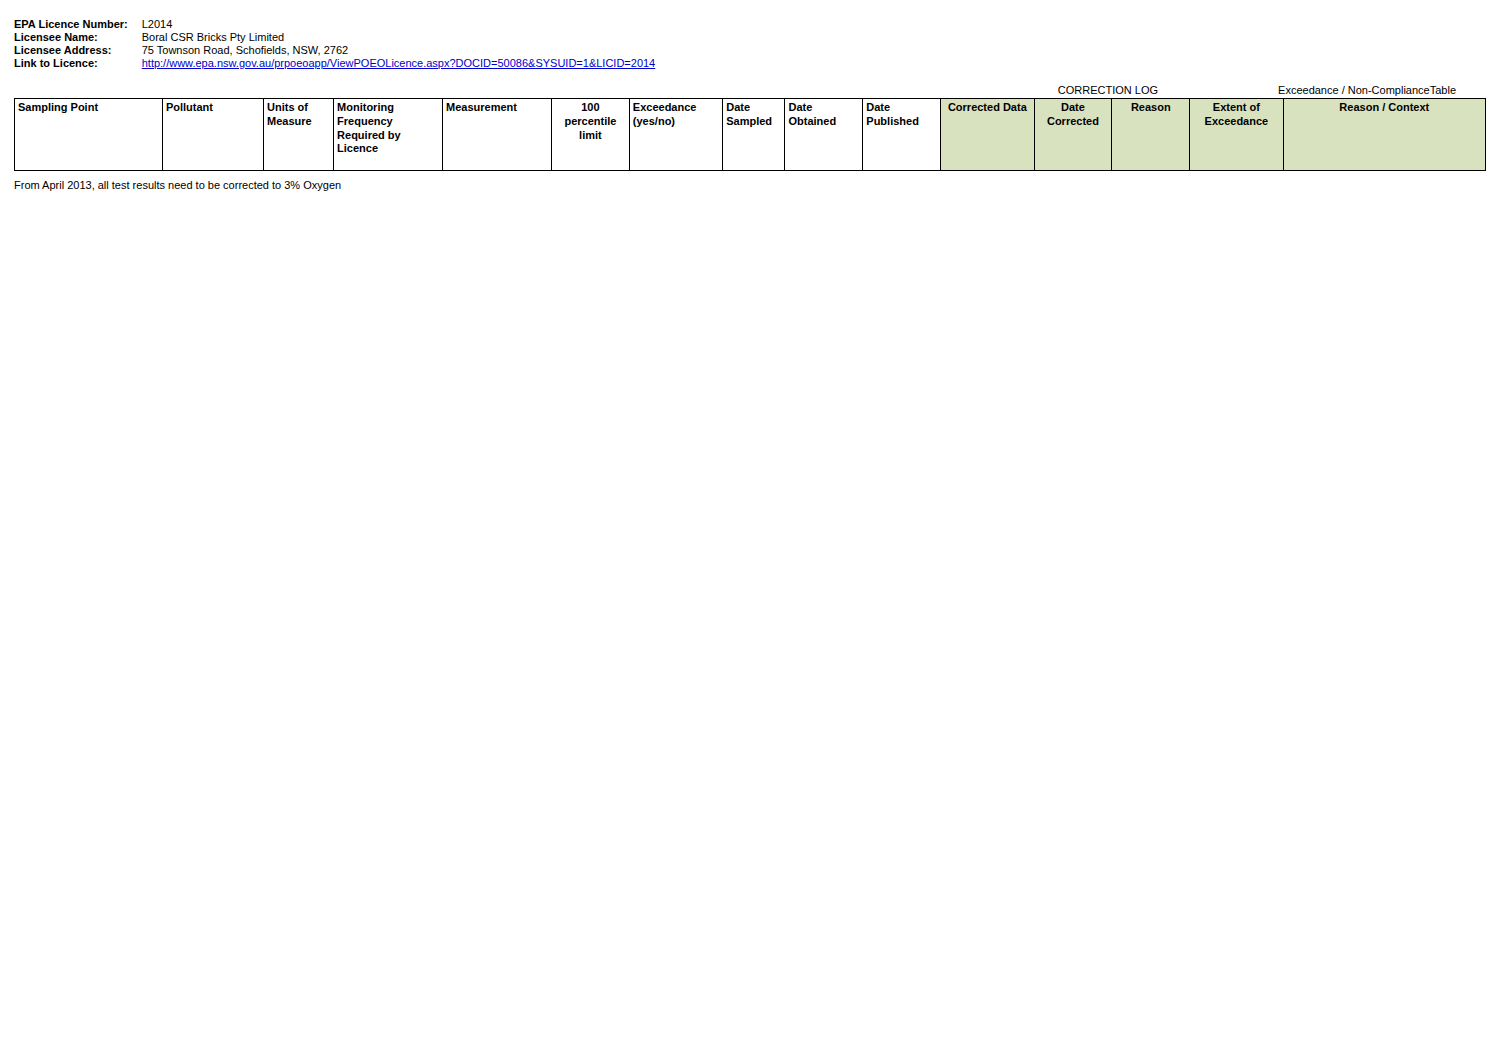| EPA Licence Number: | L2014 |
| Licensee Name: | Boral CSR Bricks Pty Limited |
| Licensee Address: | 75 Townson Road, Schofields, NSW, 2762 |
| Link to Licence: | http://www.epa.nsw.gov.au/prpoeoapp/ViewPOEOLicence.aspx?DOCID=50086&SYSUID=1&LICID=2014 |
CORRECTION LOG
Exceedance / Non-ComplianceTable
| Sampling Point | Pollutant | Units of Measure | Monitoring Frequency Required by Licence | Measurement | 100 percentile limit | Exceedance (yes/no) | Date Sampled | Date Obtained | Date Published | Corrected Data | Date Corrected | Reason | Extent of Exceedance | Reason / Context |
| --- | --- | --- | --- | --- | --- | --- | --- | --- | --- | --- | --- | --- | --- | --- |
From April 2013, all test results need to be corrected to 3% Oxygen